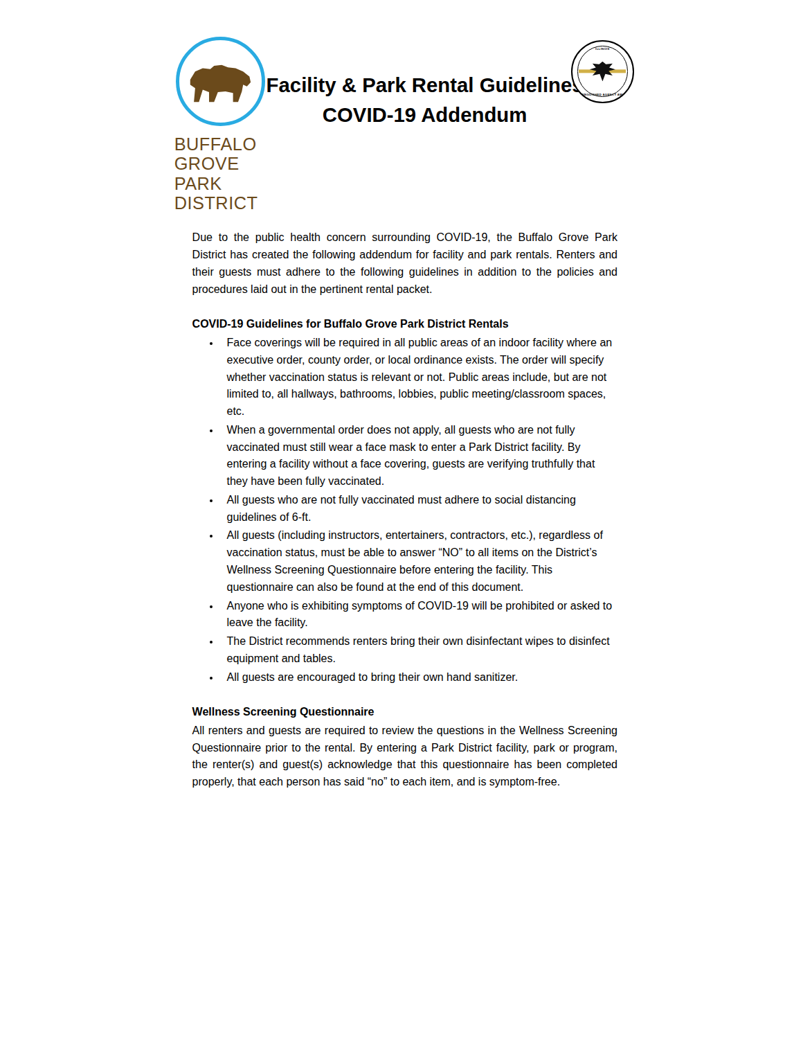BUFFALO
GROVE
PARK
DISTRICT
ILLINOIS
DISTINGUISHED AGENCY AWARD
Facility & Park Rental Guidelines
COVID-19 Addendum
Due to the public health concern surrounding COVID-19, the Buffalo Grove Park District has created the following addendum for facility and park rentals. Renters and their guests must adhere to the following guidelines in addition to the policies and procedures laid out in the pertinent rental packet.
COVID-19 Guidelines for Buffalo Grove Park District Rentals
Face coverings will be required in all public areas of an indoor facility where an executive order, county order, or local ordinance exists. The order will specify whether vaccination status is relevant or not. Public areas include, but are not limited to, all hallways, bathrooms, lobbies, public meeting/classroom spaces, etc.
When a governmental order does not apply, all guests who are not fully vaccinated must still wear a face mask to enter a Park District facility. By entering a facility without a face covering, guests are verifying truthfully that they have been fully vaccinated.
All guests who are not fully vaccinated must adhere to social distancing guidelines of 6-ft.
All guests (including instructors, entertainers, contractors, etc.), regardless of vaccination status, must be able to answer “NO” to all items on the District’s Wellness Screening Questionnaire before entering the facility. This questionnaire can also be found at the end of this document.
Anyone who is exhibiting symptoms of COVID-19 will be prohibited or asked to leave the facility.
The District recommends renters bring their own disinfectant wipes to disinfect equipment and tables.
All guests are encouraged to bring their own hand sanitizer.
Wellness Screening Questionnaire
All renters and guests are required to review the questions in the Wellness Screening Questionnaire prior to the rental. By entering a Park District facility, park or program, the renter(s) and guest(s) acknowledge that this questionnaire has been completed properly, that each person has said “no” to each item, and is symptom-free.